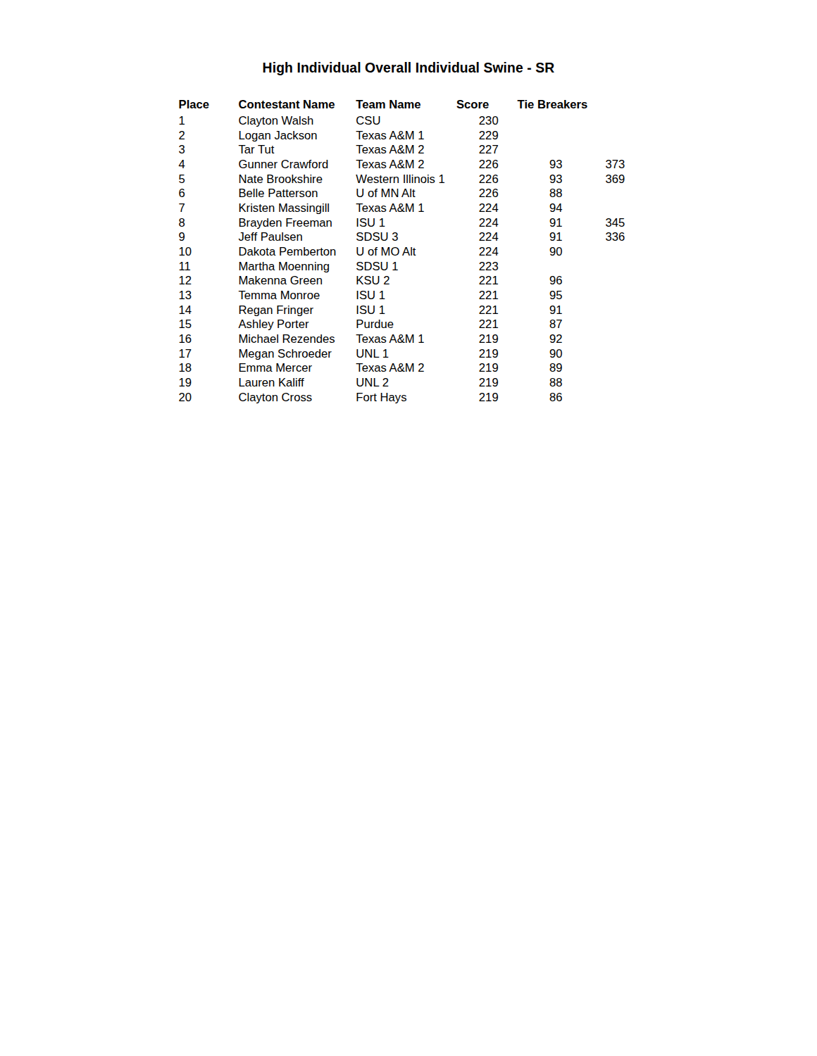High Individual Overall Individual Swine - SR
| Place | Contestant Name | Team Name | Score | Tie Breakers |
| --- | --- | --- | --- | --- |
| 1 | Clayton Walsh | CSU | 230 | | |
| 2 | Logan Jackson | Texas A&M 1 | 229 | | |
| 3 | Tar Tut | Texas A&M 2 | 227 | | |
| 4 | Gunner Crawford | Texas A&M 2 | 226 | 93 | 373 |
| 5 | Nate Brookshire | Western Illinois 1 | 226 | 93 | 369 |
| 6 | Belle Patterson | U of MN Alt | 226 | 88 | |
| 7 | Kristen Massingill | Texas A&M 1 | 224 | 94 | |
| 8 | Brayden Freeman | ISU 1 | 224 | 91 | 345 |
| 9 | Jeff Paulsen | SDSU 3 | 224 | 91 | 336 |
| 10 | Dakota Pemberton | U of MO Alt | 224 | 90 | |
| 11 | Martha Moenning | SDSU 1 | 223 | | |
| 12 | Makenna Green | KSU 2 | 221 | 96 | |
| 13 | Temma Monroe | ISU 1 | 221 | 95 | |
| 14 | Regan Fringer | ISU 1 | 221 | 91 | |
| 15 | Ashley Porter | Purdue | 221 | 87 | |
| 16 | Michael Rezendes | Texas A&M 1 | 219 | 92 | |
| 17 | Megan Schroeder | UNL 1 | 219 | 90 | |
| 18 | Emma Mercer | Texas A&M 2 | 219 | 89 | |
| 19 | Lauren Kaliff | UNL 2 | 219 | 88 | |
| 20 | Clayton Cross | Fort Hays | 219 | 86 | |